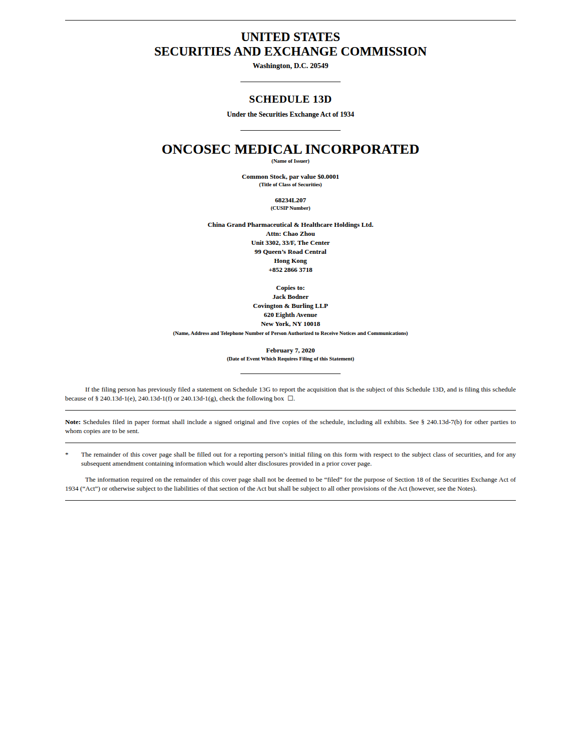UNITED STATES
SECURITIES AND EXCHANGE COMMISSION
Washington, D.C. 20549
SCHEDULE 13D
Under the Securities Exchange Act of 1934
ONCOSEC MEDICAL INCORPORATED
(Name of Issuer)
Common Stock, par value $0.0001
(Title of Class of Securities)
68234L207
(CUSIP Number)
China Grand Pharmaceutical & Healthcare Holdings Ltd.
Attn: Chao Zhou
Unit 3302, 33/F, The Center
99 Queen’s Road Central
Hong Kong
+852 2866 3718
Copies to:
Jack Bodner
Covington & Burling LLP
620 Eighth Avenue
New York, NY 10018
(Name, Address and Telephone Number of Person Authorized to Receive Notices and Communications)
February 7, 2020
(Date of Event Which Requires Filing of this Statement)
If the filing person has previously filed a statement on Schedule 13G to report the acquisition that is the subject of this Schedule 13D, and is filing this schedule because of § 240.13d-1(e), 240.13d-1(f) or 240.13d-1(g), check the following box ☐.
Note: Schedules filed in paper format shall include a signed original and five copies of the schedule, including all exhibits. See § 240.13d-7(b) for other parties to whom copies are to be sent.
*
The remainder of this cover page shall be filled out for a reporting person’s initial filing on this form with respect to the subject class of securities, and for any subsequent amendment containing information which would alter disclosures provided in a prior cover page.
The information required on the remainder of this cover page shall not be deemed to be “filed” for the purpose of Section 18 of the Securities Exchange Act of 1934 (“Act”) or otherwise subject to the liabilities of that section of the Act but shall be subject to all other provisions of the Act (however, see the Notes).